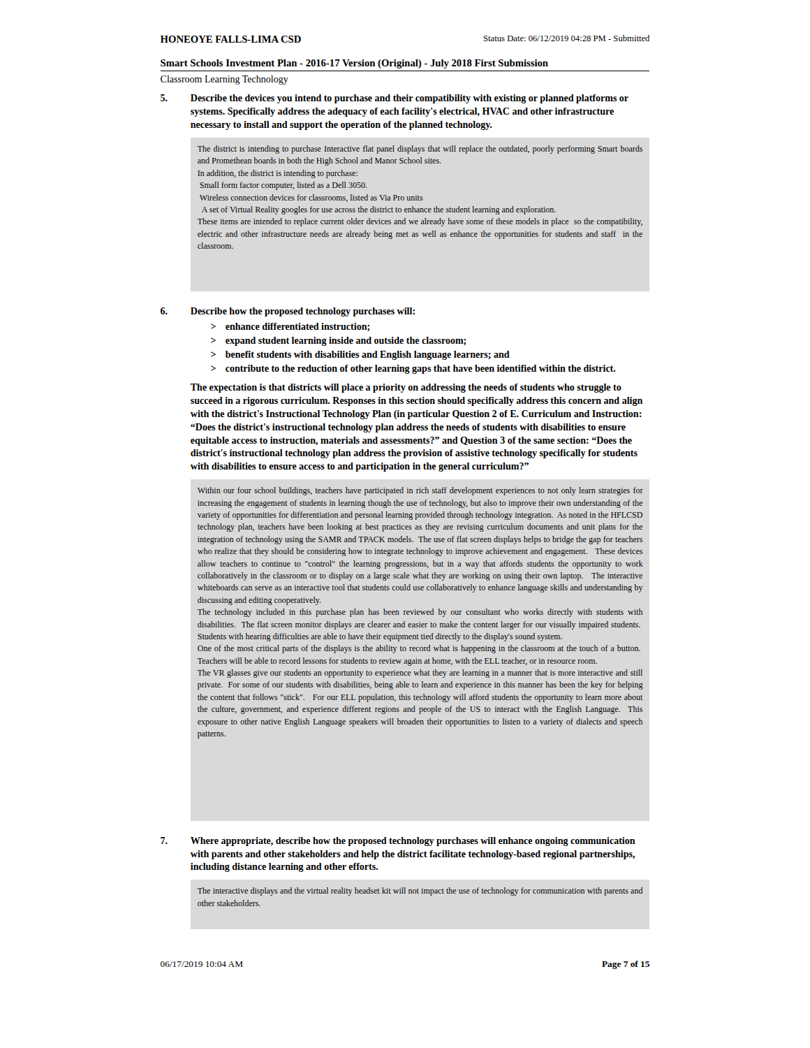HONEOYE FALLS-LIMA CSD
Status Date: 06/12/2019 04:28 PM - Submitted
Smart Schools Investment Plan - 2016-17 Version (Original) - July 2018 First Submission
Classroom Learning Technology
5.
Describe the devices you intend to purchase and their compatibility with existing or planned platforms or systems. Specifically address the adequacy of each facility's electrical, HVAC and other infrastructure necessary to install and support the operation of the planned technology.
The district is intending to purchase Interactive flat panel displays that will replace the outdated, poorly performing Smart boards and Promethean boards in both the High School and Manor School sites.
In addition, the district is intending to purchase:
Small form factor computer, listed as a Dell 3050.
Wireless connection devices for classrooms, listed as Via Pro units
A set of Virtual Reality googles for use across the district to enhance the student learning and exploration.
These items are intended to replace current older devices and we already have some of these models in place so the compatibility, electric and other infrastructure needs are already being met as well as enhance the opportunities for students and staff in the classroom.
6.
Describe how the proposed technology purchases will:
enhance differentiated instruction;
expand student learning inside and outside the classroom;
benefit students with disabilities and English language learners; and
contribute to the reduction of other learning gaps that have been identified within the district.
The expectation is that districts will place a priority on addressing the needs of students who struggle to succeed in a rigorous curriculum. Responses in this section should specifically address this concern and align with the district's Instructional Technology Plan (in particular Question 2 of E. Curriculum and Instruction: “Does the district's instructional technology plan address the needs of students with disabilities to ensure equitable access to instruction, materials and assessments?” and Question 3 of the same section: “Does the district's instructional technology plan address the provision of assistive technology specifically for students with disabilities to ensure access to and participation in the general curriculum?”
Within our four school buildings, teachers have participated in rich staff development experiences to not only learn strategies for increasing the engagement of students in learning though the use of technology, but also to improve their own understanding of the variety of opportunities for differentiation and personal learning provided through technology integration. As noted in the HFLCSD technology plan, teachers have been looking at best practices as they are revising curriculum documents and unit plans for the integration of technology using the SAMR and TPACK models. The use of flat screen displays helps to bridge the gap for teachers who realize that they should be considering how to integrate technology to improve achievement and engagement. These devices allow teachers to continue to "control" the learning progressions, but in a way that affords students the opportunity to work collaboratively in the classroom or to display on a large scale what they are working on using their own laptop. The interactive whiteboards can serve as an interactive tool that students could use collaboratively to enhance language skills and understanding by discussing and editing cooperatively.
The technology included in this purchase plan has been reviewed by our consultant who works directly with students with disabilities. The flat screen monitor displays are clearer and easier to make the content larger for our visually impaired students. Students with hearing difficulties are able to have their equipment tied directly to the display's sound system.
One of the most critical parts of the displays is the ability to record what is happening in the classroom at the touch of a button. Teachers will be able to record lessons for students to review again at home, with the ELL teacher, or in resource room.
The VR glasses give our students an opportunity to experience what they are learning in a manner that is more interactive and still private. For some of our students with disabilities, being able to learn and experience in this manner has been the key for helping the content that follows "stick". For our ELL population, this technology will afford students the opportunity to learn more about the culture, government, and experience different regions and people of the US to interact with the English Language. This exposure to other native English Language speakers will broaden their opportunities to listen to a variety of dialects and speech patterns.
7.
Where appropriate, describe how the proposed technology purchases will enhance ongoing communication with parents and other stakeholders and help the district facilitate technology-based regional partnerships, including distance learning and other efforts.
The interactive displays and the virtual reality headset kit will not impact the use of technology for communication with parents and other stakeholders.
06/17/2019 10:04 AM
Page 7 of 15